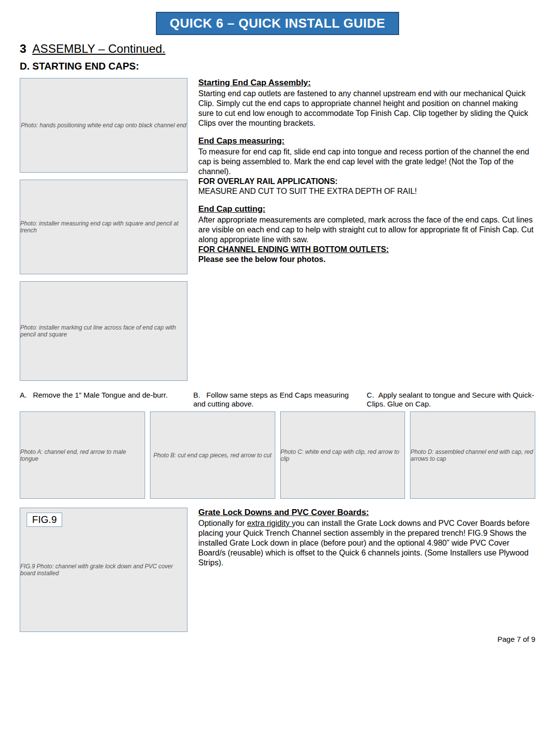QUICK 6 – QUICK INSTALL GUIDE
3 ASSEMBLY – Continued.
D. STARTING END CAPS:
Photo: hands positioning white end cap onto black channel end
Photo: installer measuring end cap with square and pencil at trench
Photo: installer marking cut line across face of end cap with pencil and square
Starting End Cap Assembly:
Starting end cap outlets are fastened to any channel upstream end with our mechanical Quick Clip. Simply cut the end caps to appropriate channel height and position on channel making sure to cut end low enough to accommodate Top Finish Cap. Clip together by sliding the Quick Clips over the mounting brackets.
End Caps measuring:
To measure for end cap fit, slide end cap into tongue and recess portion of the channel the end cap is being assembled to. Mark the end cap level with the grate ledge! (Not the Top of the channel).
FOR OVERLAY RAIL APPLICATIONS:
MEASURE AND CUT TO SUIT THE EXTRA DEPTH OF RAIL!
End Cap cutting:
After appropriate measurements are completed, mark across the face of the end caps. Cut lines are visible on each end cap to help with straight cut to allow for appropriate fit of Finish Cap. Cut along appropriate line with saw.
FOR CHANNEL ENDING WITH BOTTOM OUTLETS:
Please see the below four photos.
A. Remove the 1” Male Tongue and de-burr.
B. Follow same steps as End Caps measuring and cutting above.
C. Apply sealant to tongue and Secure with Quick-Clips. Glue on Cap.
Photo A: channel end, red arrow to male tongue
Photo B: cut end cap pieces, red arrow to cut
Photo C: white end cap with clip, red arrow to clip
Photo D: assembled channel end with cap, red arrows to cap
FIG.9
FIG.9 Photo: channel with grate lock down and PVC cover board installed
Grate Lock Downs and PVC Cover Boards:
Optionally for extra rigidity you can install the Grate Lock downs and PVC Cover Boards before placing your Quick Trench Channel section assembly in the prepared trench! FIG.9 Shows the installed Grate Lock down in place (before pour) and the optional 4.980” wide PVC Cover Board/s (reusable) which is offset to the Quick 6 channels joints. (Some Installers use Plywood Strips).
Page 7 of 9